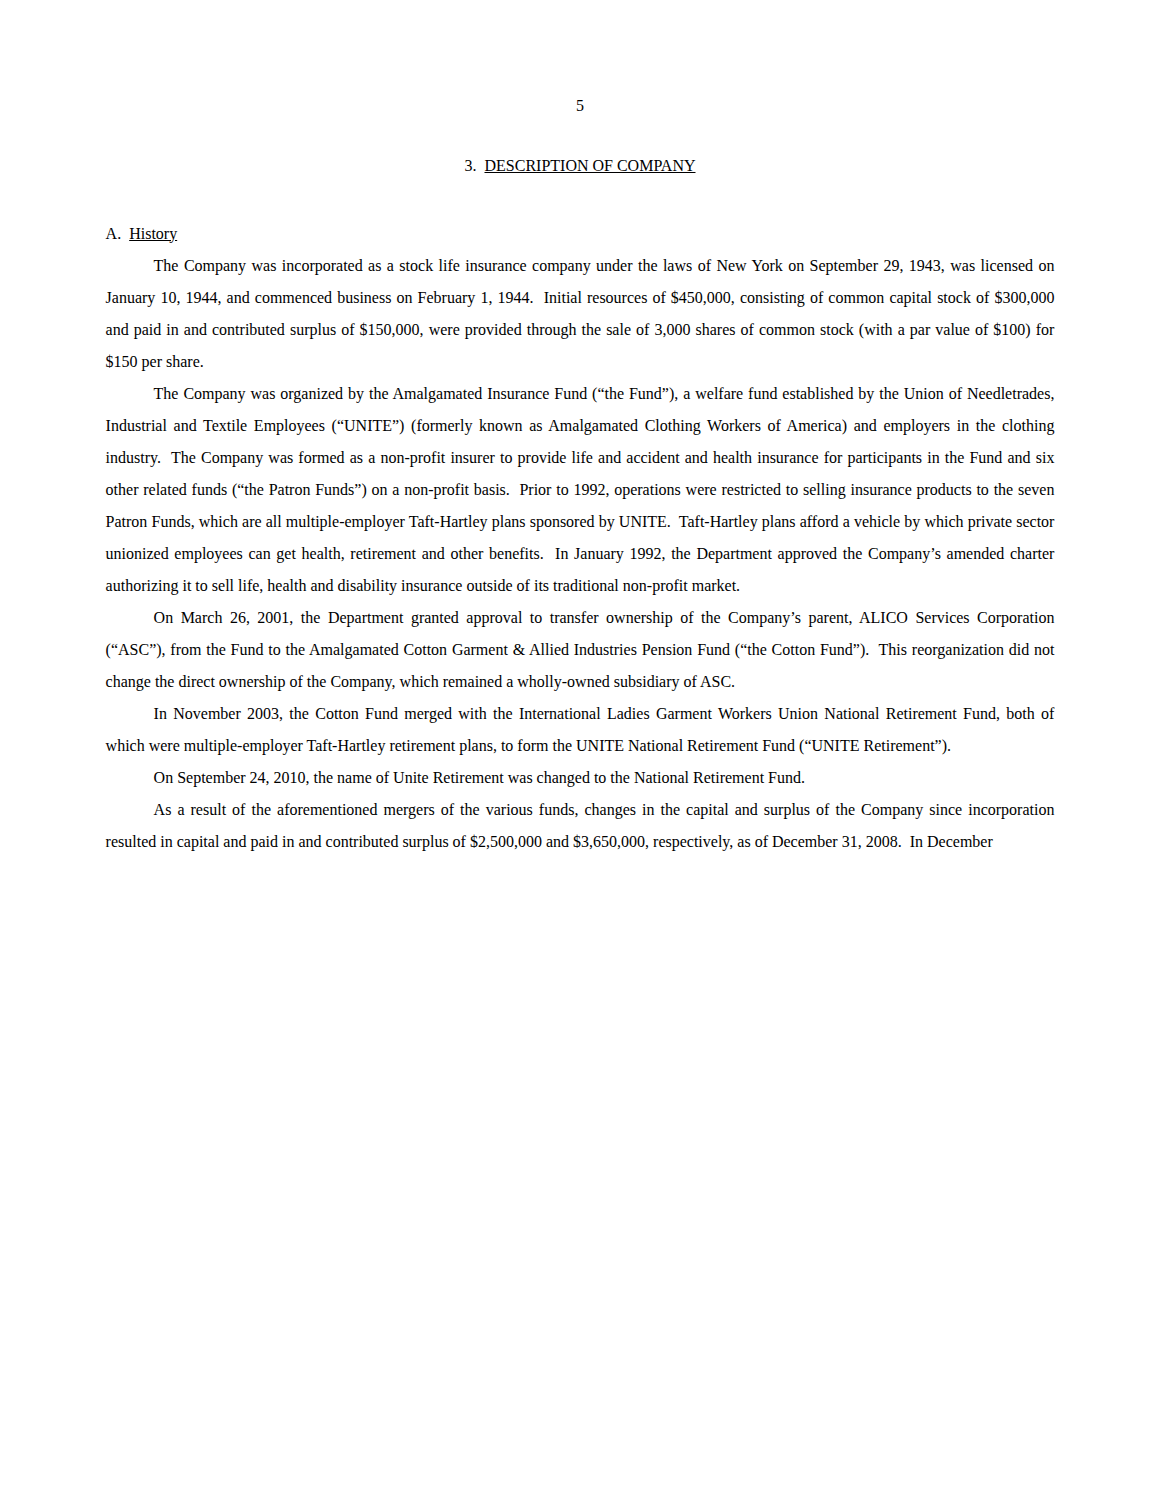5
3. DESCRIPTION OF COMPANY
A. History
The Company was incorporated as a stock life insurance company under the laws of New York on September 29, 1943, was licensed on January 10, 1944, and commenced business on February 1, 1944. Initial resources of $450,000, consisting of common capital stock of $300,000 and paid in and contributed surplus of $150,000, were provided through the sale of 3,000 shares of common stock (with a par value of $100) for $150 per share.
The Company was organized by the Amalgamated Insurance Fund (“the Fund”), a welfare fund established by the Union of Needletrades, Industrial and Textile Employees (“UNITE”) (formerly known as Amalgamated Clothing Workers of America) and employers in the clothing industry. The Company was formed as a non-profit insurer to provide life and accident and health insurance for participants in the Fund and six other related funds (“the Patron Funds”) on a non-profit basis. Prior to 1992, operations were restricted to selling insurance products to the seven Patron Funds, which are all multiple-employer Taft-Hartley plans sponsored by UNITE. Taft-Hartley plans afford a vehicle by which private sector unionized employees can get health, retirement and other benefits. In January 1992, the Department approved the Company’s amended charter authorizing it to sell life, health and disability insurance outside of its traditional non-profit market.
On March 26, 2001, the Department granted approval to transfer ownership of the Company’s parent, ALICO Services Corporation (“ASC”), from the Fund to the Amalgamated Cotton Garment & Allied Industries Pension Fund (“the Cotton Fund”). This reorganization did not change the direct ownership of the Company, which remained a wholly-owned subsidiary of ASC.
In November 2003, the Cotton Fund merged with the International Ladies Garment Workers Union National Retirement Fund, both of which were multiple-employer Taft-Hartley retirement plans, to form the UNITE National Retirement Fund (“UNITE Retirement”).
On September 24, 2010, the name of Unite Retirement was changed to the National Retirement Fund.
As a result of the aforementioned mergers of the various funds, changes in the capital and surplus of the Company since incorporation resulted in capital and paid in and contributed surplus of $2,500,000 and $3,650,000, respectively, as of December 31, 2008. In December